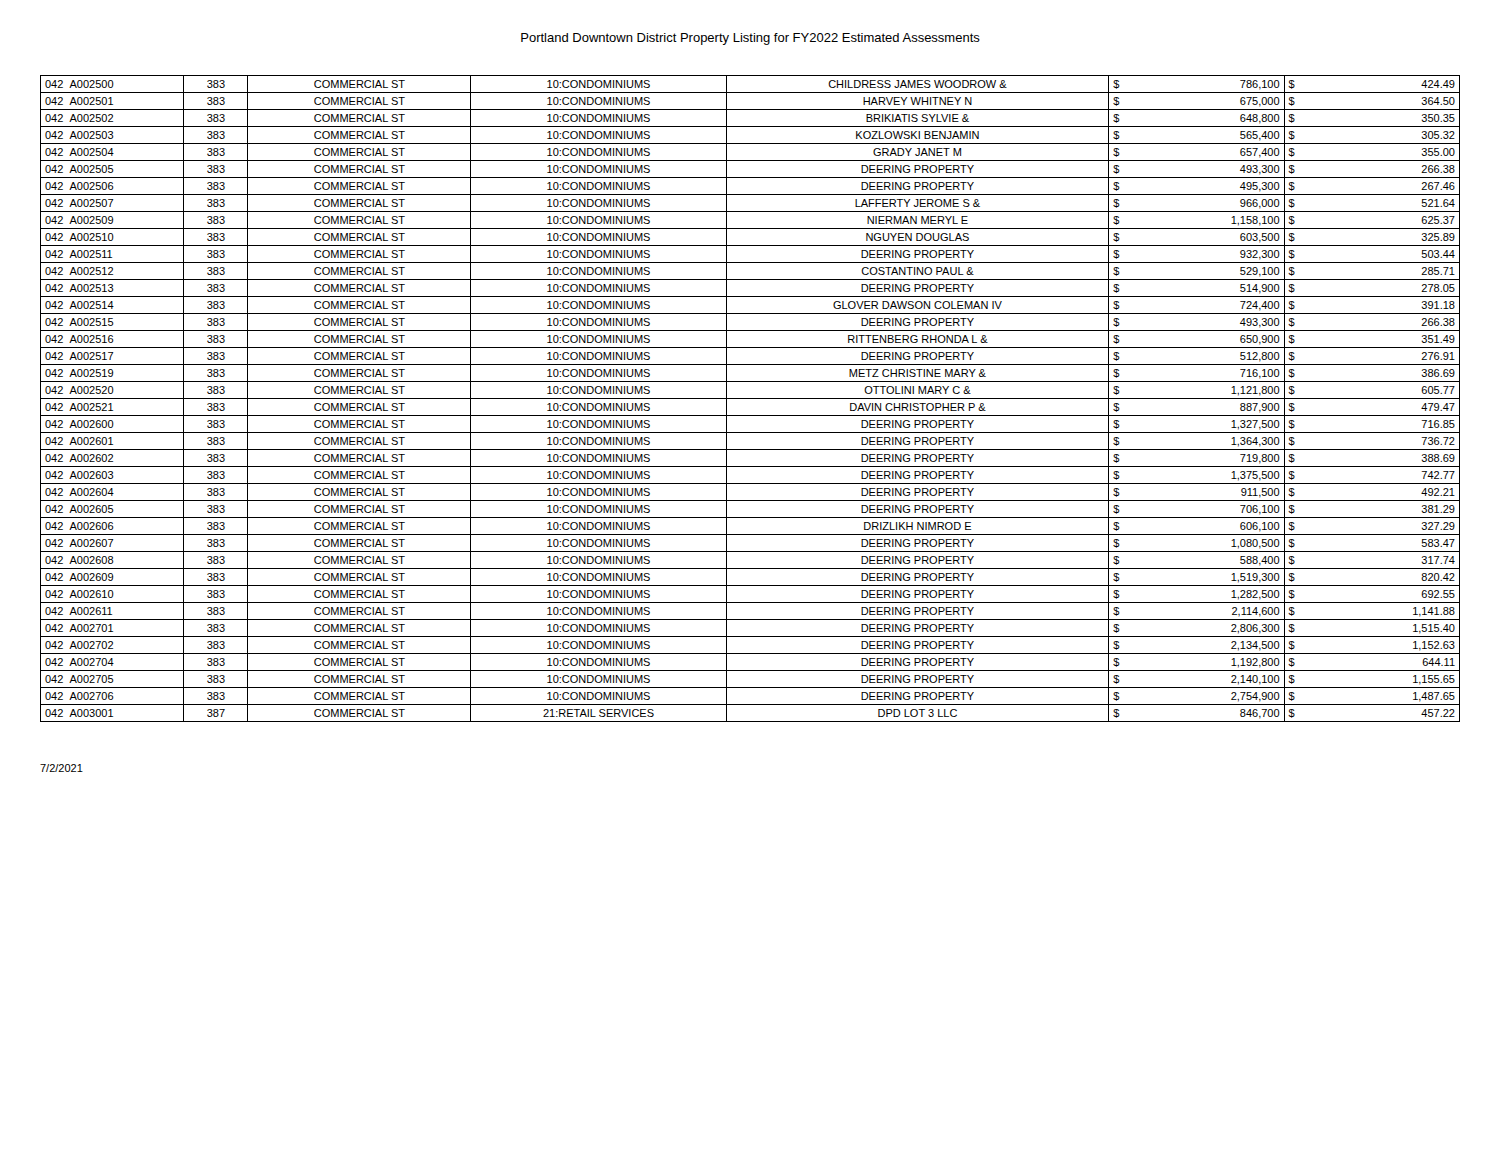Portland Downtown District Property Listing for FY2022 Estimated Assessments
| 042 A002500 | 383 | COMMERCIAL ST | 10:CONDOMINIUMS | CHILDRESS JAMES WOODROW & | $ | 786,100 | $ | 424.49 |
| 042 A002501 | 383 | COMMERCIAL ST | 10:CONDOMINIUMS | HARVEY WHITNEY N | $ | 675,000 | $ | 364.50 |
| 042 A002502 | 383 | COMMERCIAL ST | 10:CONDOMINIUMS | BRIKIATIS SYLVIE & | $ | 648,800 | $ | 350.35 |
| 042 A002503 | 383 | COMMERCIAL ST | 10:CONDOMINIUMS | KOZLOWSKI BENJAMIN | $ | 565,400 | $ | 305.32 |
| 042 A002504 | 383 | COMMERCIAL ST | 10:CONDOMINIUMS | GRADY JANET M | $ | 657,400 | $ | 355.00 |
| 042 A002505 | 383 | COMMERCIAL ST | 10:CONDOMINIUMS | DEERING PROPERTY | $ | 493,300 | $ | 266.38 |
| 042 A002506 | 383 | COMMERCIAL ST | 10:CONDOMINIUMS | DEERING PROPERTY | $ | 495,300 | $ | 267.46 |
| 042 A002507 | 383 | COMMERCIAL ST | 10:CONDOMINIUMS | LAFFERTY JEROME S & | $ | 966,000 | $ | 521.64 |
| 042 A002509 | 383 | COMMERCIAL ST | 10:CONDOMINIUMS | NIERMAN MERYL E | $ | 1,158,100 | $ | 625.37 |
| 042 A002510 | 383 | COMMERCIAL ST | 10:CONDOMINIUMS | NGUYEN DOUGLAS | $ | 603,500 | $ | 325.89 |
| 042 A002511 | 383 | COMMERCIAL ST | 10:CONDOMINIUMS | DEERING PROPERTY | $ | 932,300 | $ | 503.44 |
| 042 A002512 | 383 | COMMERCIAL ST | 10:CONDOMINIUMS | COSTANTINO PAUL & | $ | 529,100 | $ | 285.71 |
| 042 A002513 | 383 | COMMERCIAL ST | 10:CONDOMINIUMS | DEERING PROPERTY | $ | 514,900 | $ | 278.05 |
| 042 A002514 | 383 | COMMERCIAL ST | 10:CONDOMINIUMS | GLOVER DAWSON COLEMAN IV | $ | 724,400 | $ | 391.18 |
| 042 A002515 | 383 | COMMERCIAL ST | 10:CONDOMINIUMS | DEERING PROPERTY | $ | 493,300 | $ | 266.38 |
| 042 A002516 | 383 | COMMERCIAL ST | 10:CONDOMINIUMS | RITTENBERG RHONDA L & | $ | 650,900 | $ | 351.49 |
| 042 A002517 | 383 | COMMERCIAL ST | 10:CONDOMINIUMS | DEERING PROPERTY | $ | 512,800 | $ | 276.91 |
| 042 A002519 | 383 | COMMERCIAL ST | 10:CONDOMINIUMS | METZ CHRISTINE MARY & | $ | 716,100 | $ | 386.69 |
| 042 A002520 | 383 | COMMERCIAL ST | 10:CONDOMINIUMS | OTTOLINI MARY C & | $ | 1,121,800 | $ | 605.77 |
| 042 A002521 | 383 | COMMERCIAL ST | 10:CONDOMINIUMS | DAVIN CHRISTOPHER P & | $ | 887,900 | $ | 479.47 |
| 042 A002600 | 383 | COMMERCIAL ST | 10:CONDOMINIUMS | DEERING PROPERTY | $ | 1,327,500 | $ | 716.85 |
| 042 A002601 | 383 | COMMERCIAL ST | 10:CONDOMINIUMS | DEERING PROPERTY | $ | 1,364,300 | $ | 736.72 |
| 042 A002602 | 383 | COMMERCIAL ST | 10:CONDOMINIUMS | DEERING PROPERTY | $ | 719,800 | $ | 388.69 |
| 042 A002603 | 383 | COMMERCIAL ST | 10:CONDOMINIUMS | DEERING PROPERTY | $ | 1,375,500 | $ | 742.77 |
| 042 A002604 | 383 | COMMERCIAL ST | 10:CONDOMINIUMS | DEERING PROPERTY | $ | 911,500 | $ | 492.21 |
| 042 A002605 | 383 | COMMERCIAL ST | 10:CONDOMINIUMS | DEERING PROPERTY | $ | 706,100 | $ | 381.29 |
| 042 A002606 | 383 | COMMERCIAL ST | 10:CONDOMINIUMS | DRIZLIKH NIMROD E | $ | 606,100 | $ | 327.29 |
| 042 A002607 | 383 | COMMERCIAL ST | 10:CONDOMINIUMS | DEERING PROPERTY | $ | 1,080,500 | $ | 583.47 |
| 042 A002608 | 383 | COMMERCIAL ST | 10:CONDOMINIUMS | DEERING PROPERTY | $ | 588,400 | $ | 317.74 |
| 042 A002609 | 383 | COMMERCIAL ST | 10:CONDOMINIUMS | DEERING PROPERTY | $ | 1,519,300 | $ | 820.42 |
| 042 A002610 | 383 | COMMERCIAL ST | 10:CONDOMINIUMS | DEERING PROPERTY | $ | 1,282,500 | $ | 692.55 |
| 042 A002611 | 383 | COMMERCIAL ST | 10:CONDOMINIUMS | DEERING PROPERTY | $ | 2,114,600 | $ | 1,141.88 |
| 042 A002701 | 383 | COMMERCIAL ST | 10:CONDOMINIUMS | DEERING PROPERTY | $ | 2,806,300 | $ | 1,515.40 |
| 042 A002702 | 383 | COMMERCIAL ST | 10:CONDOMINIUMS | DEERING PROPERTY | $ | 2,134,500 | $ | 1,152.63 |
| 042 A002704 | 383 | COMMERCIAL ST | 10:CONDOMINIUMS | DEERING PROPERTY | $ | 1,192,800 | $ | 644.11 |
| 042 A002705 | 383 | COMMERCIAL ST | 10:CONDOMINIUMS | DEERING PROPERTY | $ | 2,140,100 | $ | 1,155.65 |
| 042 A002706 | 383 | COMMERCIAL ST | 10:CONDOMINIUMS | DEERING PROPERTY | $ | 2,754,900 | $ | 1,487.65 |
| 042 A003001 | 387 | COMMERCIAL ST | 21:RETAIL SERVICES | DPD LOT 3 LLC | $ | 846,700 | $ | 457.22 |
7/2/2021